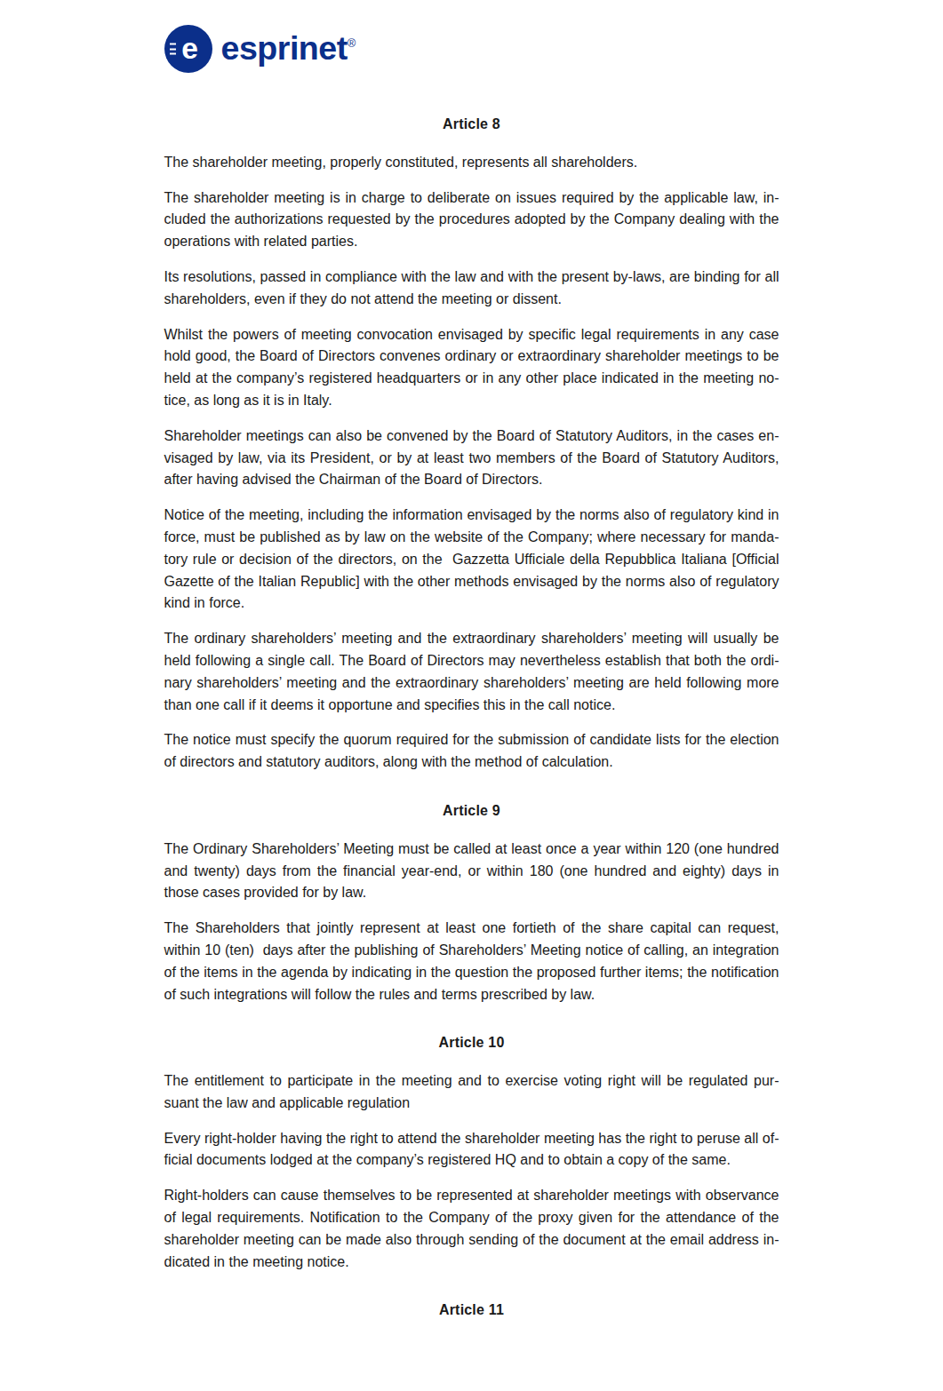esprinet®
Article 8
The shareholder meeting, properly constituted, represents all shareholders.
The shareholder meeting is in charge to deliberate on issues required by the applicable law, included the authorizations requested by the procedures adopted by the Company dealing with the operations with related parties.
Its resolutions, passed in compliance with the law and with the present by-laws, are binding for all shareholders, even if they do not attend the meeting or dissent.
Whilst the powers of meeting convocation envisaged by specific legal requirements in any case hold good, the Board of Directors convenes ordinary or extraordinary shareholder meetings to be held at the company’s registered headquarters or in any other place indicated in the meeting notice, as long as it is in Italy.
Shareholder meetings can also be convened by the Board of Statutory Auditors, in the cases envisaged by law, via its President, or by at least two members of the Board of Statutory Auditors, after having advised the Chairman of the Board of Directors.
Notice of the meeting, including the information envisaged by the norms also of regulatory kind in force, must be published as by law on the website of the Company; where necessary for mandatory rule or decision of the directors, on the Gazzetta Ufficiale della Repubblica Italiana [Official Gazette of the Italian Republic] with the other methods envisaged by the norms also of regulatory kind in force.
The ordinary shareholders’ meeting and the extraordinary shareholders’ meeting will usually be held following a single call. The Board of Directors may nevertheless establish that both the ordinary shareholders’ meeting and the extraordinary shareholders’ meeting are held following more than one call if it deems it opportune and specifies this in the call notice.
The notice must specify the quorum required for the submission of candidate lists for the election of directors and statutory auditors, along with the method of calculation.
Article 9
The Ordinary Shareholders’ Meeting must be called at least once a year within 120 (one hundred and twenty) days from the financial year-end, or within 180 (one hundred and eighty) days in those cases provided for by law.
The Shareholders that jointly represent at least one fortieth of the share capital can request, within 10 (ten) days after the publishing of Shareholders’ Meeting notice of calling, an integration of the items in the agenda by indicating in the question the proposed further items; the notification of such integrations will follow the rules and terms prescribed by law.
Article 10
The entitlement to participate in the meeting and to exercise voting right will be regulated pursuant the law and applicable regulation
Every right-holder having the right to attend the shareholder meeting has the right to peruse all official documents lodged at the company’s registered HQ and to obtain a copy of the same.
Right-holders can cause themselves to be represented at shareholder meetings with observance of legal requirements. Notification to the Company of the proxy given for the attendance of the shareholder meeting can be made also through sending of the document at the email address indicated in the meeting notice.
Article 11